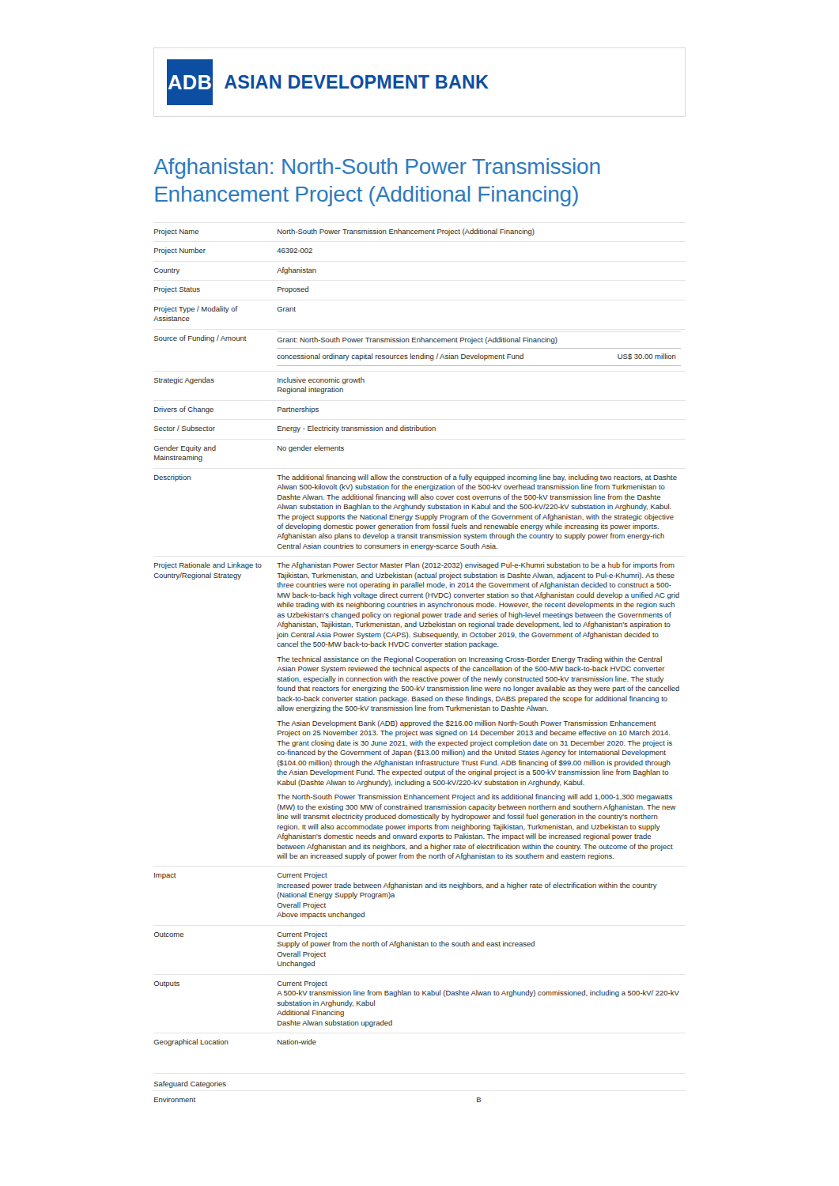ADB
ASIAN DEVELOPMENT BANK
Afghanistan: North-South Power Transmission
Enhancement Project (Additional Financing)
| Project Name | North-South Power Transmission Enhancement Project (Additional Financing) |
| Project Number | 46392-002 |
| Country | Afghanistan |
| Project Status | Proposed |
| Project Type / Modality of Assistance | Grant |
| Source of Funding / Amount | / Grant: North-South Power Transmission Enhancement Project (Additional Financing) / / concessional ordinary capital resources lending / Asian Development Fund / US$ 30.00 million / |
| Strategic Agendas | Inclusive economic growth Regional integration |
| Drivers of Change | Partnerships |
| Sector / Subsector | Energy - Electricity transmission and distribution |
| Gender Equity and Mainstreaming | No gender elements |
| Description | The additional financing will allow the construction of a fully equipped incoming line bay, including two reactors, at Dashte Alwan 500-kilovolt (kV) substation for the energization of the 500-kV overhead transmission line from Turkmenistan to Dashte Alwan. The additional financing will also cover cost overruns of the 500-kV transmission line from the Dashte Alwan substation in Baghlan to the Arghundy substation in Kabul and the 500-kV/220-kV substation in Arghundy, Kabul. The project supports the National Energy Supply Program of the Government of Afghanistan, with the strategic objective of developing domestic power generation from fossil fuels and renewable energy while increasing its power imports. Afghanistan also plans to develop a transit transmission system through the country to supply power from energy-rich Central Asian countries to consumers in energy-scarce South Asia. |
| Project Rationale and Linkage to Country/Regional Strategy | The Afghanistan Power Sector Master Plan (2012-2032) envisaged Pul-e-Khumri substation to be a hub for imports from Tajikistan, Turkmenistan, and Uzbekistan (actual project substation is Dashte Alwan, adjacent to Pul-e-Khumri). As these three countries were not operating in parallel mode, in 2014 the Government of Afghanistan decided to construct a 500-MW back-to-back high voltage direct current (HVDC) converter station so that Afghanistan could develop a unified AC grid while trading with its neighboring countries in asynchronous mode. However, the recent developments in the region such as Uzbekistan's changed policy on regional power trade and series of high-level meetings between the Governments of Afghanistan, Tajikistan, Turkmenistan, and Uzbekistan on regional trade development, led to Afghanistan's aspiration to join Central Asia Power System (CAPS). Subsequently, in October 2019, the Government of Afghanistan decided to cancel the 500-MW back-to-back HVDC converter station package. The technical assistance on the Regional Cooperation on Increasing Cross-Border Energy Trading within the Central Asian Power System reviewed the technical aspects of the cancellation of the 500-MW back-to-back HVDC converter station, especially in connection with the reactive power of the newly constructed 500-kV transmission line. The study found that reactors for energizing the 500-kV transmission line were no longer available as they were part of the cancelled back-to-back converter station package. Based on these findings, DABS prepared the scope for additional financing to allow energizing the 500-kV transmission line from Turkmenistan to Dashte Alwan. The Asian Development Bank (ADB) approved the $216.00 million North-South Power Transmission Enhancement Project on 25 November 2013. The project was signed on 14 December 2013 and became effective on 10 March 2014. The grant closing date is 30 June 2021, with the expected project completion date on 31 December 2020. The project is co-financed by the Government of Japan ($13.00 million) and the United States Agency for International Development ($104.00 million) through the Afghanistan Infrastructure Trust Fund. ADB financing of $99.00 million is provided through the Asian Development Fund. The expected output of the original project is a 500-kV transmission line from Baghlan to Kabul (Dashte Alwan to Arghundy), including a 500-kV/220-kV substation in Arghundy, Kabul. The North-South Power Transmission Enhancement Project and its additional financing will add 1,000-1,300 megawatts (MW) to the existing 300 MW of constrained transmission capacity between northern and southern Afghanistan. The new line will transmit electricity produced domestically by hydropower and fossil fuel generation in the country's northern region. It will also accommodate power imports from neighboring Tajikistan, Turkmenistan, and Uzbekistan to supply Afghanistan's domestic needs and onward exports to Pakistan. The impact will be increased regional power trade between Afghanistan and its neighbors, and a higher rate of electrification within the country. The outcome of the project will be an increased supply of power from the north of Afghanistan to its southern and eastern regions. |
| Impact | Current Project Increased power trade between Afghanistan and its neighbors, and a higher rate of electrification within the country (National Energy Supply Program)a Overall Project Above impacts unchanged |
| Outcome | Current Project Supply of power from the north of Afghanistan to the south and east increased Overall Project Unchanged |
| Outputs | Current Project A 500-kV transmission line from Baghlan to Kabul (Dashte Alwan to Arghundy) commissioned, including a 500-kV/ 220-kV substation in Arghundy, Kabul Additional Financing Dashte Alwan substation upgraded |
| Geographical Location | Nation-wide |
Safeguard Categories
| Environment | B |